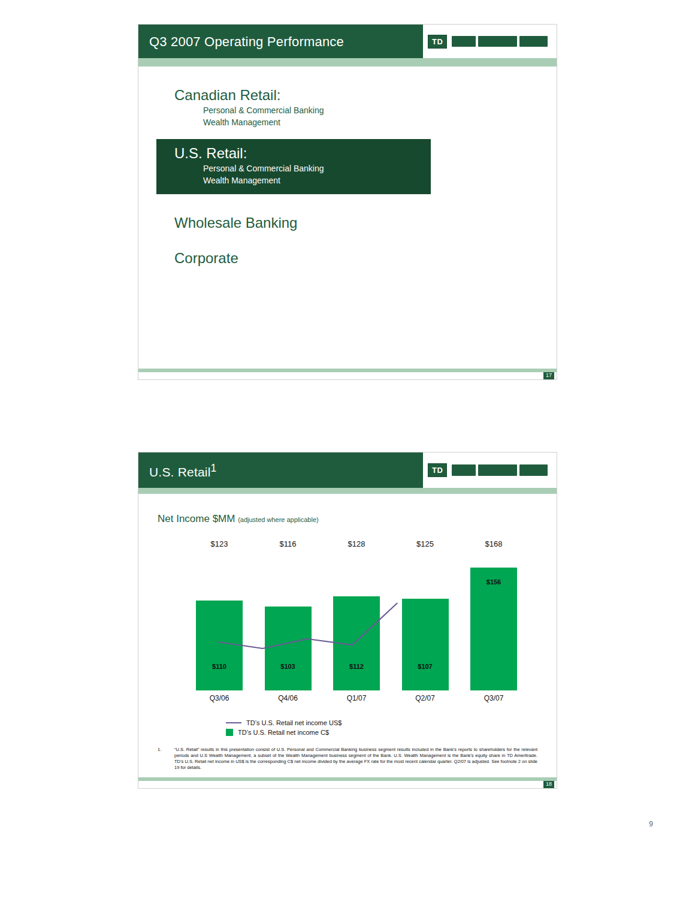Q3 2007 Operating Performance
TD Bank Financial Group
Canadian Retail:
Personal & Commercial Banking
Wealth Management
U.S. Retail:
Personal & Commercial Banking
Wealth Management
Wholesale Banking
Corporate
17
U.S. Retail1
TD Bank Financial Group
Net Income $MM (adjusted where applicable)
$123
$110
$116
$103
$128
$112
$125
$107
$168
$156
Q3/06
Q4/06
Q1/07
Q2/07
Q3/07
TD’s U.S. Retail net income US$
TD’s U.S. Retail net income C$
1.
“U.S. Retail” results in this presentation consist of U.S. Personal and Commercial Banking business segment results included in the Bank’s reports to shareholders for the relevant periods and U.S Wealth Management, a subset of the Wealth Management business segment of the Bank. U.S. Wealth Management is the Bank’s equity share in TD Ameritrade. TD’s U.S. Retail net income in US$ is the corresponding C$ net income divided by the average FX rate for the most recent calendar quarter. Q2/07 is adjusted. See footnote 2 on slide 19 for details.
18
9